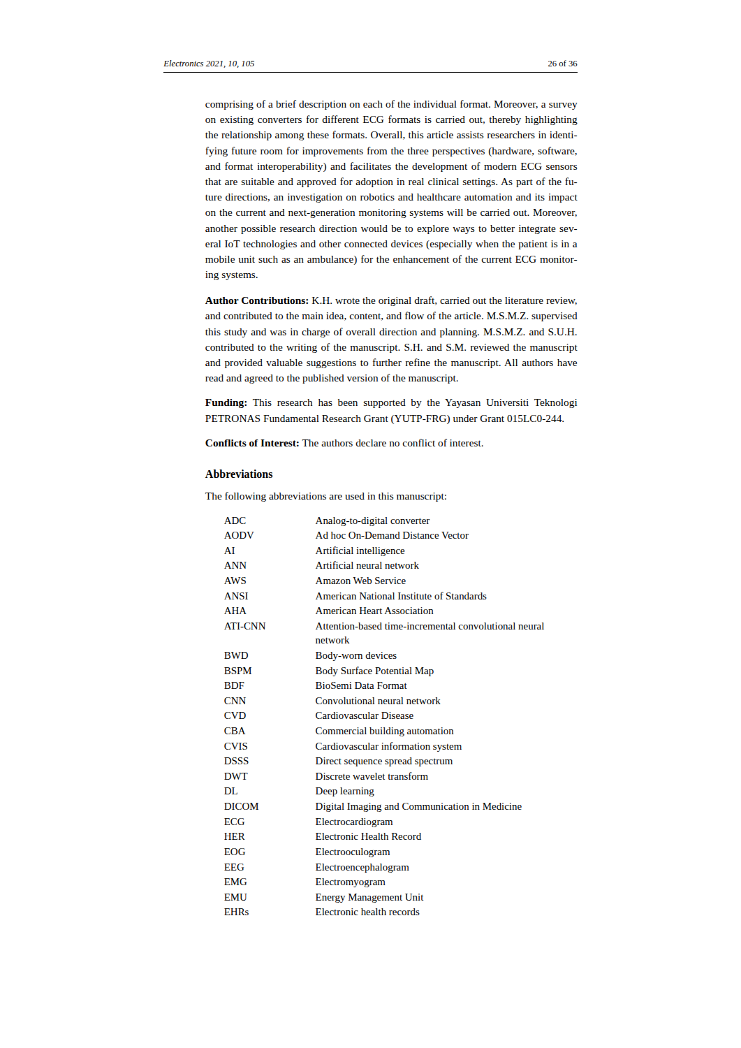Electronics 2021, 10, 105 26 of 36
comprising of a brief description on each of the individual format. Moreover, a survey on existing converters for different ECG formats is carried out, thereby highlighting the relationship among these formats. Overall, this article assists researchers in identifying future room for improvements from the three perspectives (hardware, software, and format interoperability) and facilitates the development of modern ECG sensors that are suitable and approved for adoption in real clinical settings. As part of the future directions, an investigation on robotics and healthcare automation and its impact on the current and next-generation monitoring systems will be carried out. Moreover, another possible research direction would be to explore ways to better integrate several IoT technologies and other connected devices (especially when the patient is in a mobile unit such as an ambulance) for the enhancement of the current ECG monitoring systems.
Author Contributions: K.H. wrote the original draft, carried out the literature review, and contributed to the main idea, content, and flow of the article. M.S.M.Z. supervised this study and was in charge of overall direction and planning. M.S.M.Z. and S.U.H. contributed to the writing of the manuscript. S.H. and S.M. reviewed the manuscript and provided valuable suggestions to further refine the manuscript. All authors have read and agreed to the published version of the manuscript.
Funding: This research has been supported by the Yayasan Universiti Teknologi PETRONAS Fundamental Research Grant (YUTP-FRG) under Grant 015LC0-244.
Conflicts of Interest: The authors declare no conflict of interest.
Abbreviations
The following abbreviations are used in this manuscript:
| ADC | Analog-to-digital converter |
| AODV | Ad hoc On-Demand Distance Vector |
| AI | Artificial intelligence |
| ANN | Artificial neural network |
| AWS | Amazon Web Service |
| ANSI | American National Institute of Standards |
| AHA | American Heart Association |
| ATI-CNN | Attention-based time-incremental convolutional neural network |
| BWD | Body-worn devices |
| BSPM | Body Surface Potential Map |
| BDF | BioSemi Data Format |
| CNN | Convolutional neural network |
| CVD | Cardiovascular Disease |
| CBA | Commercial building automation |
| CVIS | Cardiovascular information system |
| DSSS | Direct sequence spread spectrum |
| DWT | Discrete wavelet transform |
| DL | Deep learning |
| DICOM | Digital Imaging and Communication in Medicine |
| ECG | Electrocardiogram |
| HER | Electronic Health Record |
| EOG | Electrooculogram |
| EEG | Electroencephalogram |
| EMG | Electromyogram |
| EMU | Energy Management Unit |
| EHRs | Electronic health records |